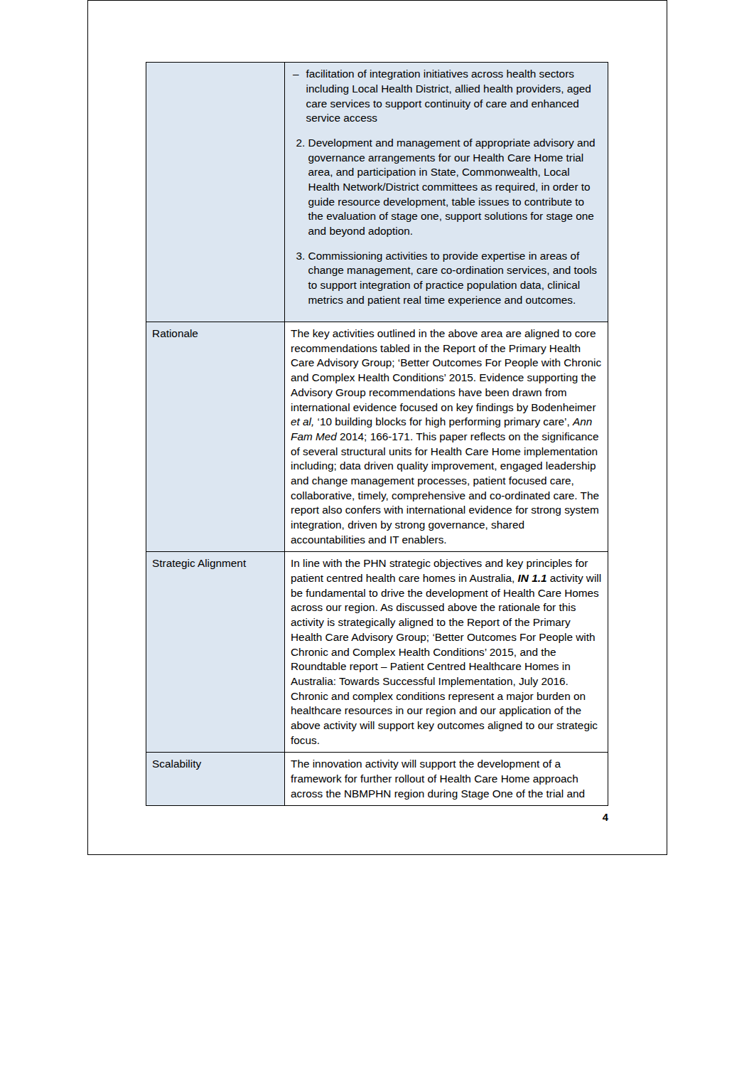| | facilitation of integration initiatives across health sectors including Local Health District, allied health providers, aged care services to support continuity of care and enhanced service access Development and management of appropriate advisory and governance arrangements for our Health Care Home trial area, and participation in State, Commonwealth, Local Health Network/District committees as required, in order to guide resource development, table issues to contribute to the evaluation of stage one, support solutions for stage one and beyond adoption. Commissioning activities to provide expertise in areas of change management, care co-ordination services, and tools to support integration of practice population data, clinical metrics and patient real time experience and outcomes. |
| Rationale | The key activities outlined in the above area are aligned to core recommendations tabled in the Report of the Primary Health Care Advisory Group; ‘Better Outcomes For People with Chronic and Complex Health Conditions’ 2015. Evidence supporting the Advisory Group recommendations have been drawn from international evidence focused on key findings by Bodenheimer et al, ‘10 building blocks for high performing primary care’, Ann Fam Med 2014; 166-171. This paper reflects on the significance of several structural units for Health Care Home implementation including; data driven quality improvement, engaged leadership and change management processes, patient focused care, collaborative, timely, comprehensive and co-ordinated care. The report also confers with international evidence for strong system integration, driven by strong governance, shared accountabilities and IT enablers. |
| Strategic Alignment | In line with the PHN strategic objectives and key principles for patient centred health care homes in Australia, IN 1.1 activity will be fundamental to drive the development of Health Care Homes across our region. As discussed above the rationale for this activity is strategically aligned to the Report of the Primary Health Care Advisory Group; ‘Better Outcomes For People with Chronic and Complex Health Conditions’ 2015, and the Roundtable report – Patient Centred Healthcare Homes in Australia: Towards Successful Implementation, July 2016. Chronic and complex conditions represent a major burden on healthcare resources in our region and our application of the above activity will support key outcomes aligned to our strategic focus. |
| Scalability | The innovation activity will support the development of a framework for further rollout of Health Care Home approach across the NBMPHN region during Stage One of the trial and |
4